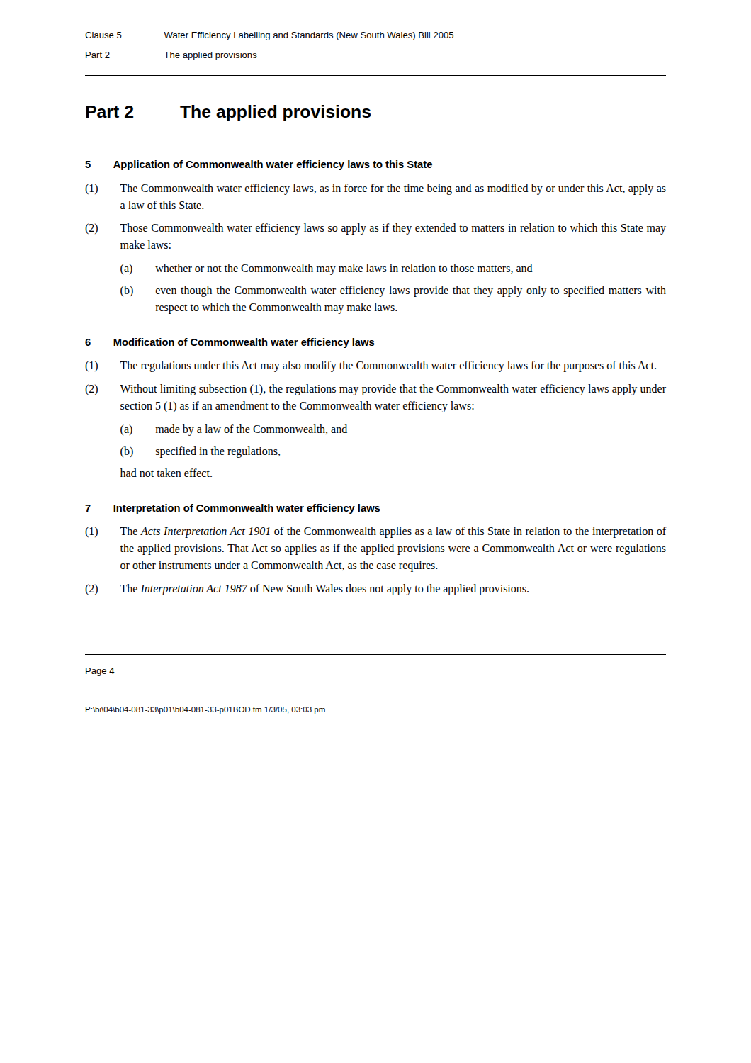Clause 5 Water Efficiency Labelling and Standards (New South Wales) Bill 2005
Part 2 The applied provisions
Part 2 The applied provisions
5 Application of Commonwealth water efficiency laws to this State
(1) The Commonwealth water efficiency laws, as in force for the time being and as modified by or under this Act, apply as a law of this State.
(2) Those Commonwealth water efficiency laws so apply as if they extended to matters in relation to which this State may make laws:
(a) whether or not the Commonwealth may make laws in relation to those matters, and
(b) even though the Commonwealth water efficiency laws provide that they apply only to specified matters with respect to which the Commonwealth may make laws.
6 Modification of Commonwealth water efficiency laws
(1) The regulations under this Act may also modify the Commonwealth water efficiency laws for the purposes of this Act.
(2) Without limiting subsection (1), the regulations may provide that the Commonwealth water efficiency laws apply under section 5 (1) as if an amendment to the Commonwealth water efficiency laws:
(a) made by a law of the Commonwealth, and
(b) specified in the regulations,
had not taken effect.
7 Interpretation of Commonwealth water efficiency laws
(1) The Acts Interpretation Act 1901 of the Commonwealth applies as a law of this State in relation to the interpretation of the applied provisions. That Act so applies as if the applied provisions were a Commonwealth Act or were regulations or other instruments under a Commonwealth Act, as the case requires.
(2) The Interpretation Act 1987 of New South Wales does not apply to the applied provisions.
Page 4
P:\bi\04\b04-081-33\p01\b04-081-33-p01BOD.fm 1/3/05, 03:03 pm